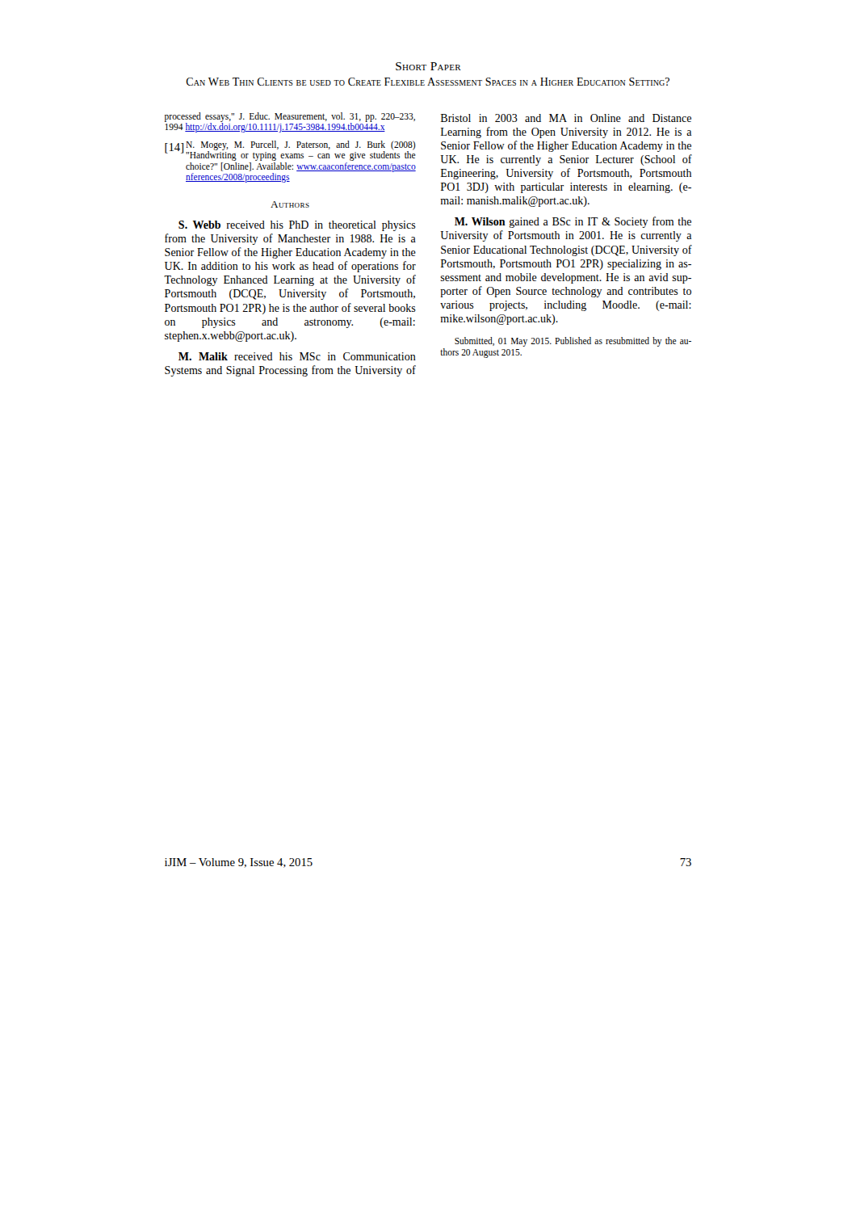Short Paper
Can Web Thin Clients be used to Create Flexible Assessment Spaces in a Higher Education Setting?
processed essays," J. Educ. Measurement, vol. 31, pp. 220–233, 1994 http://dx.doi.org/10.1111/j.1745-3984.1994.tb00444.x
[14]
N. Mogey, M. Purcell, J. Paterson, and J. Burk (2008) "Handwriting or typing exams – can we give students the choice?" [Online]. Available: www.caaconference.com/pastconferences/2008/proceedings
Authors
S. Webb received his PhD in theoretical physics from the University of Manchester in 1988. He is a Senior Fellow of the Higher Education Academy in the UK. In addition to his work as head of operations for Technology Enhanced Learning at the University of Portsmouth (DCQE, University of Portsmouth, Portsmouth PO1 2PR) he is the author of several books on physics and astronomy. (e-mail: stephen.x.webb@port.ac.uk).
M. Malik received his MSc in Communication Systems and Signal Processing from the University of Bristol in 2003 and MA in Online and Distance Learning from the Open University in 2012. He is a Senior Fellow of the Higher Education Academy in the UK. He is currently a Senior Lecturer (School of Engineering, University of Portsmouth, Portsmouth PO1 3DJ) with particular interests in elearning. (e-mail: manish.malik@port.ac.uk).
M. Wilson gained a BSc in IT & Society from the University of Portsmouth in 2001. He is currently a Senior Educational Technologist (DCQE, University of Portsmouth, Portsmouth PO1 2PR) specializing in assessment and mobile development. He is an avid supporter of Open Source technology and contributes to various projects, including Moodle. (e-mail: mike.wilson@port.ac.uk).
Submitted, 01 May 2015. Published as resubmitted by the authors 20 August 2015.
iJIM – Volume 9, Issue 4, 2015
73